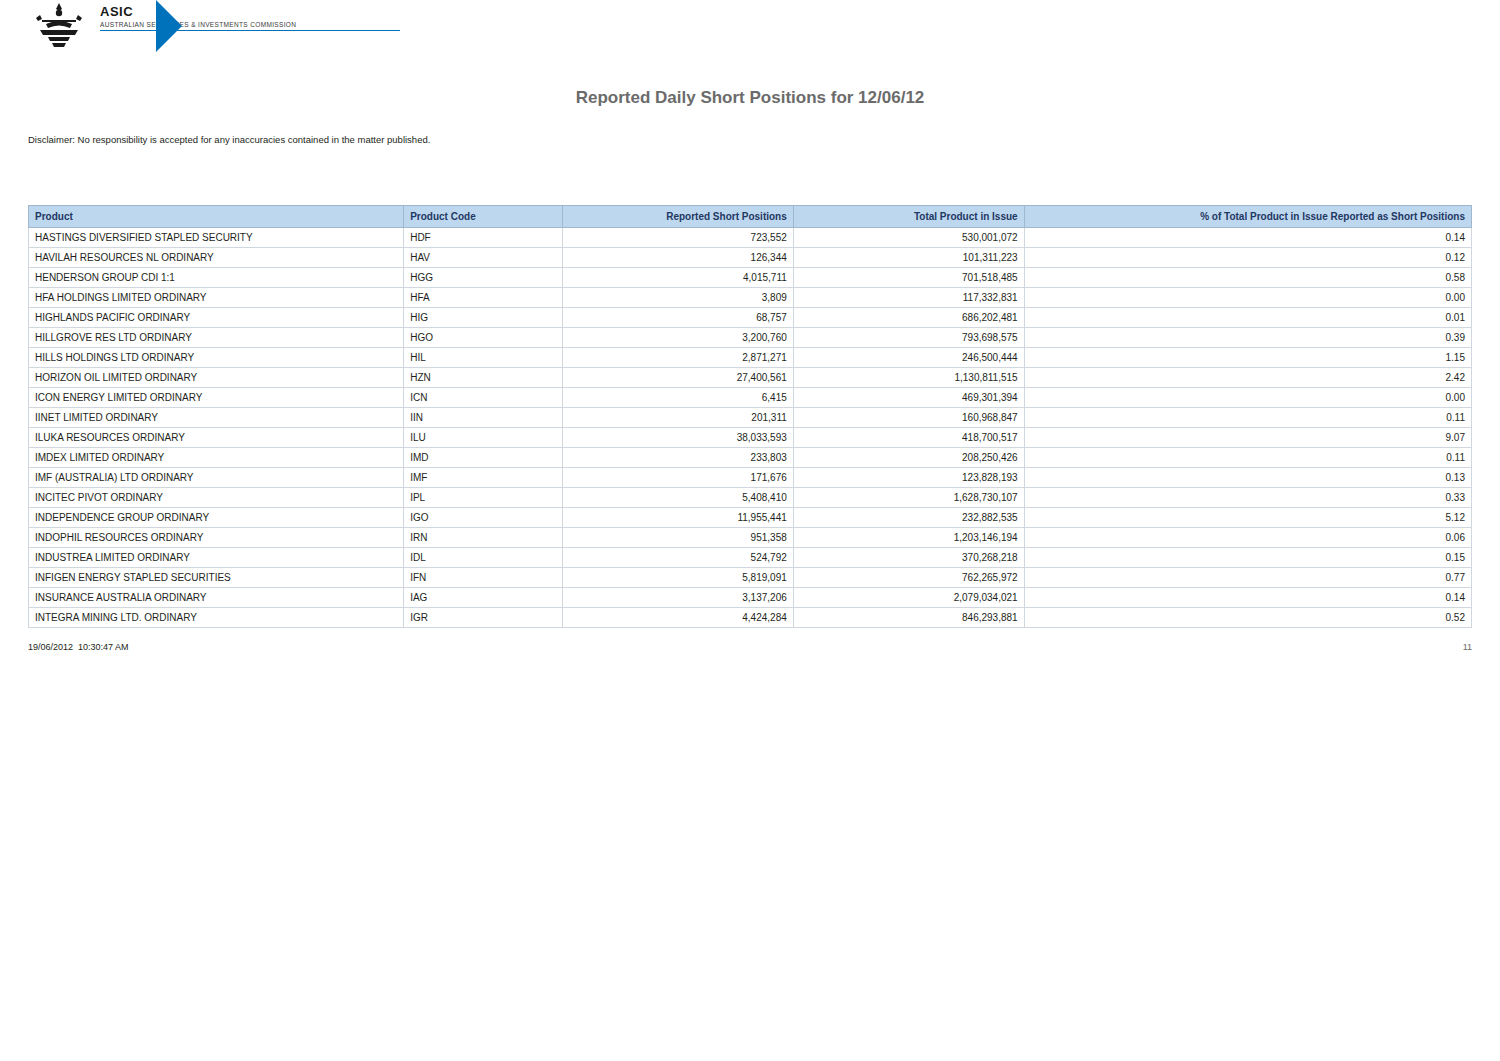ASIC
Australian Securities & Investments Commission
Reported Daily Short Positions for 12/06/12
Disclaimer: No responsibility is accepted for any inaccuracies contained in the matter published.
| Product | Product Code | Reported Short Positions | Total Product in Issue | % of Total Product in Issue Reported as Short Positions |
| --- | --- | --- | --- | --- |
| HASTINGS DIVERSIFIED STAPLED SECURITY | HDF | 723,552 | 530,001,072 | 0.14 |
| HAVILAH RESOURCES NL ORDINARY | HAV | 126,344 | 101,311,223 | 0.12 |
| HENDERSON GROUP CDI 1:1 | HGG | 4,015,711 | 701,518,485 | 0.58 |
| HFA HOLDINGS LIMITED ORDINARY | HFA | 3,809 | 117,332,831 | 0.00 |
| HIGHLANDS PACIFIC ORDINARY | HIG | 68,757 | 686,202,481 | 0.01 |
| HILLGROVE RES LTD ORDINARY | HGO | 3,200,760 | 793,698,575 | 0.39 |
| HILLS HOLDINGS LTD ORDINARY | HIL | 2,871,271 | 246,500,444 | 1.15 |
| HORIZON OIL LIMITED ORDINARY | HZN | 27,400,561 | 1,130,811,515 | 2.42 |
| ICON ENERGY LIMITED ORDINARY | ICN | 6,415 | 469,301,394 | 0.00 |
| IINET LIMITED ORDINARY | IIN | 201,311 | 160,968,847 | 0.11 |
| ILUKA RESOURCES ORDINARY | ILU | 38,033,593 | 418,700,517 | 9.07 |
| IMDEX LIMITED ORDINARY | IMD | 233,803 | 208,250,426 | 0.11 |
| IMF (AUSTRALIA) LTD ORDINARY | IMF | 171,676 | 123,828,193 | 0.13 |
| INCITEC PIVOT ORDINARY | IPL | 5,408,410 | 1,628,730,107 | 0.33 |
| INDEPENDENCE GROUP ORDINARY | IGO | 11,955,441 | 232,882,535 | 5.12 |
| INDOPHIL RESOURCES ORDINARY | IRN | 951,358 | 1,203,146,194 | 0.06 |
| INDUSTREA LIMITED ORDINARY | IDL | 524,792 | 370,268,218 | 0.15 |
| INFIGEN ENERGY STAPLED SECURITIES | IFN | 5,819,091 | 762,265,972 | 0.77 |
| INSURANCE AUSTRALIA ORDINARY | IAG | 3,137,206 | 2,079,034,021 | 0.14 |
| INTEGRA MINING LTD. ORDINARY | IGR | 4,424,284 | 846,293,881 | 0.52 |
19/06/2012 10:30:47 AM 11